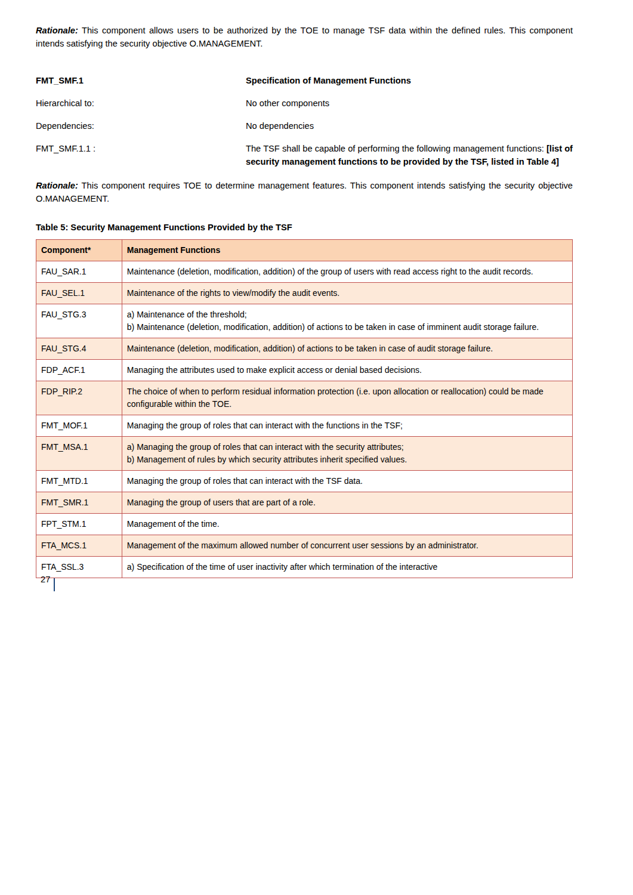Rationale: This component allows users to be authorized by the TOE to manage TSF data within the defined rules. This component intends satisfying the security objective O.MANAGEMENT.
FMT_SMF.1
Specification of Management Functions
Hierarchical to:
No other components
Dependencies:
No dependencies
FMT_SMF.1.1 :
The TSF shall be capable of performing the following management functions: [list of security management functions to be provided by the TSF, listed in Table 4]
Rationale: This component requires TOE to determine management features. This component intends satisfying the security objective O.MANAGEMENT.
Table 5: Security Management Functions Provided by the TSF
| Component* | Management Functions |
| --- | --- |
| FAU_SAR.1 | Maintenance (deletion, modification, addition) of the group of users with read access right to the audit records. |
| FAU_SEL.1 | Maintenance of the rights to view/modify the audit events. |
| FAU_STG.3 | a) Maintenance of the threshold; b) Maintenance (deletion, modification, addition) of actions to be taken in case of imminent audit storage failure. |
| FAU_STG.4 | Maintenance (deletion, modification, addition) of actions to be taken in case of audit storage failure. |
| FDP_ACF.1 | Managing the attributes used to make explicit access or denial based decisions. |
| FDP_RIP.2 | The choice of when to perform residual information protection (i.e. upon allocation or reallocation) could be made configurable within the TOE. |
| FMT_MOF.1 | Managing the group of roles that can interact with the functions in the TSF; |
| FMT_MSA.1 | a) Managing the group of roles that can interact with the security attributes; b) Management of rules by which security attributes inherit specified values. |
| FMT_MTD.1 | Managing the group of roles that can interact with the TSF data. |
| FMT_SMR.1 | Managing the group of users that are part of a role. |
| FPT_STM.1 | Management of the time. |
| FTA_MCS.1 | Management of the maximum allowed number of concurrent user sessions by an administrator. |
| FTA_SSL.3 | a) Specification of the time of user inactivity after which termination of the interactive |
27